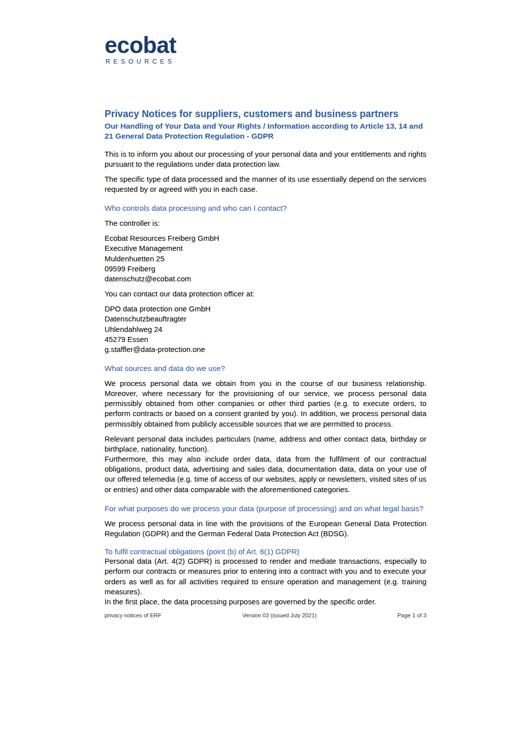ecobat
RESOURCES
Privacy Notices for suppliers, customers and business partners
Our Handling of Your Data and Your Rights / Information according to Article 13, 14 and 21 General Data Protection Regulation - GDPR
This is to inform you about our processing of your personal data and your entitlements and rights pursuant to the regulations under data protection law.
The specific type of data processed and the manner of its use essentially depend on the services requested by or agreed with you in each case.
Who controls data processing and who can I contact?
The controller is:
Ecobat Resources Freiberg GmbH
Executive Management
Muldenhuetten 25
09599 Freiberg
datenschutz@ecobat.com
You can contact our data protection officer at:
DPO data protection one GmbH
Datenschutzbeauftragter
Uhlendahlweg 24
45279 Essen
g.staffler@data-protection.one
What sources and data do we use?
We process personal data we obtain from you in the course of our business relationship. Moreover, where necessary for the provisioning of our service, we process personal data permissibly obtained from other companies or other third parties (e.g. to execute orders, to perform contracts or based on a consent granted by you). In addition, we process personal data permissibly obtained from publicly accessible sources that we are permitted to process.
Relevant personal data includes particulars (name, address and other contact data, birthday or birthplace, nationality, function).
Furthermore, this may also include order data, data from the fulfilment of our contractual obligations, product data, advertising and sales data, documentation data, data on your use of our offered telemedia (e.g. time of access of our websites, apply or newsletters, visited sites of us or entries) and other data comparable with the aforementioned categories.
For what purposes do we process your data (purpose of processing) and on what legal basis?
We process personal data in line with the provisions of the European General Data Protection Regulation (GDPR) and the German Federal Data Protection Act (BDSG).
To fulfil contractual obligations (point (b) of Art. 6(1) GDPR)
Personal data (Art. 4(2) GDPR) is processed to render and mediate transactions, especially to perform our contracts or measures prior to entering into a contract with you and to execute your orders as well as for all activities required to ensure operation and management (e.g. training measures).
In the first place, the data processing purposes are governed by the specific order.
privacy notices of ERF Version 03 (issued July 2021) Page 1 of 3